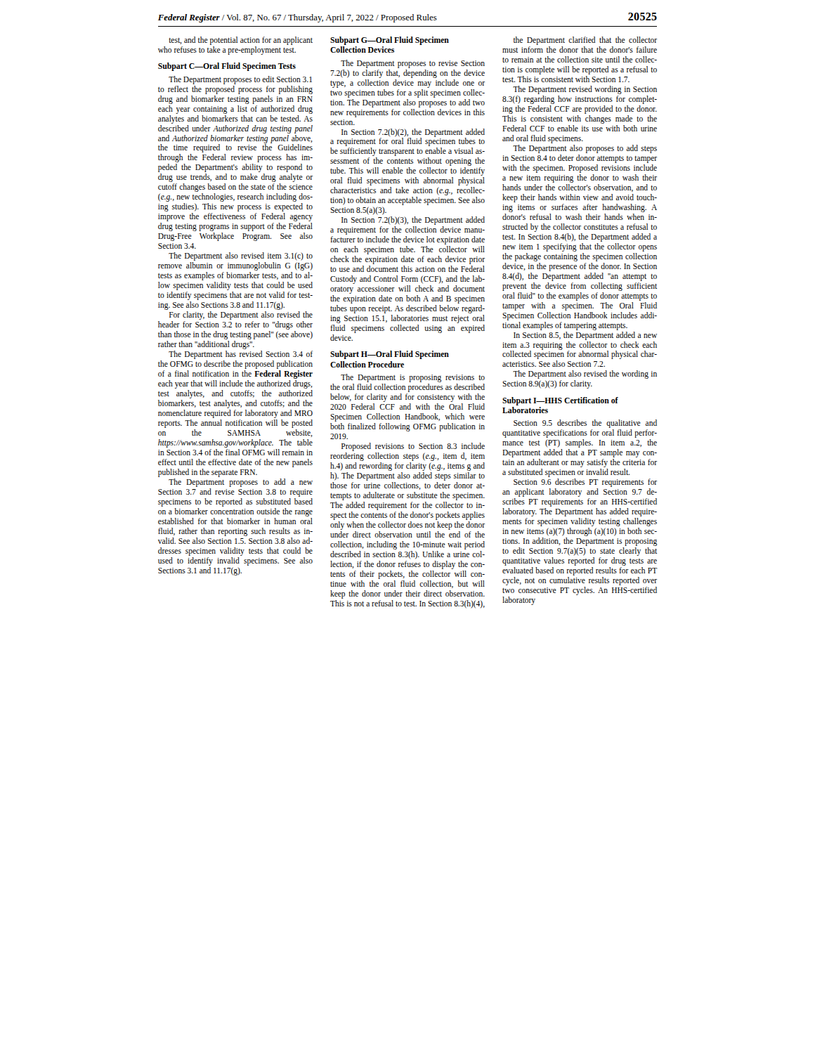Federal Register / Vol. 87, No. 67 / Thursday, April 7, 2022 / Proposed Rules
20525
test, and the potential action for an applicant who refuses to take a pre-employment test.
Subpart C—Oral Fluid Specimen Tests
The Department proposes to edit Section 3.1 to reflect the proposed process for publishing drug and biomarker testing panels in an FRN each year containing a list of authorized drug analytes and biomarkers that can be tested. As described under Authorized drug testing panel and Authorized biomarker testing panel above, the time required to revise the Guidelines through the Federal review process has impeded the Department's ability to respond to drug use trends, and to make drug analyte or cutoff changes based on the state of the science (e.g., new technologies, research including dosing studies). This new process is expected to improve the effectiveness of Federal agency drug testing programs in support of the Federal Drug-Free Workplace Program. See also Section 3.4.
The Department also revised item 3.1(c) to remove albumin or immunoglobulin G (IgG) tests as examples of biomarker tests, and to allow specimen validity tests that could be used to identify specimens that are not valid for testing. See also Sections 3.8 and 11.17(g).
For clarity, the Department also revised the header for Section 3.2 to refer to ''drugs other than those in the drug testing panel'' (see above) rather than ''additional drugs''.
The Department has revised Section 3.4 of the OFMG to describe the proposed publication of a final notification in the Federal Register each year that will include the authorized drugs, test analytes, and cutoffs; the authorized biomarkers, test analytes, and cutoffs; and the nomenclature required for laboratory and MRO reports. The annual notification will be posted on the SAMHSA website, https://www.samhsa.gov/workplace. The table in Section 3.4 of the final OFMG will remain in effect until the effective date of the new panels published in the separate FRN.
The Department proposes to add a new Section 3.7 and revise Section 3.8 to require specimens to be reported as substituted based on a biomarker concentration outside the range established for that biomarker in human oral fluid, rather than reporting such results as invalid. See also Section 1.5. Section 3.8 also addresses specimen validity tests that could be used to identify invalid specimens. See also Sections 3.1 and 11.17(g).
Subpart G—Oral Fluid Specimen Collection Devices
The Department proposes to revise Section 7.2(b) to clarify that, depending on the device type, a collection device may include one or two specimen tubes for a split specimen collection. The Department also proposes to add two new requirements for collection devices in this section.
In Section 7.2(b)(2), the Department added a requirement for oral fluid specimen tubes to be sufficiently transparent to enable a visual assessment of the contents without opening the tube. This will enable the collector to identify oral fluid specimens with abnormal physical characteristics and take action (e.g., recollection) to obtain an acceptable specimen. See also Section 8.5(a)(3).
In Section 7.2(b)(3), the Department added a requirement for the collection device manufacturer to include the device lot expiration date on each specimen tube. The collector will check the expiration date of each device prior to use and document this action on the Federal Custody and Control Form (CCF), and the laboratory accessioner will check and document the expiration date on both A and B specimen tubes upon receipt. As described below regarding Section 15.1, laboratories must reject oral fluid specimens collected using an expired device.
Subpart H—Oral Fluid Specimen Collection Procedure
The Department is proposing revisions to the oral fluid collection procedures as described below, for clarity and for consistency with the 2020 Federal CCF and with the Oral Fluid Specimen Collection Handbook, which were both finalized following OFMG publication in 2019.
Proposed revisions to Section 8.3 include reordering collection steps (e.g., item d, item h.4) and rewording for clarity (e.g., items g and h). The Department also added steps similar to those for urine collections, to deter donor attempts to adulterate or substitute the specimen. The added requirement for the collector to inspect the contents of the donor's pockets applies only when the collector does not keep the donor under direct observation until the end of the collection, including the 10-minute wait period described in section 8.3(h). Unlike a urine collection, if the donor refuses to display the contents of their pockets, the collector will continue with the oral fluid collection, but will keep the donor under their direct observation. This is not a refusal to test. In Section 8.3(h)(4),
the Department clarified that the collector must inform the donor that the donor's failure to remain at the collection site until the collection is complete will be reported as a refusal to test. This is consistent with Section 1.7.
The Department revised wording in Section 8.3(f) regarding how instructions for completing the Federal CCF are provided to the donor. This is consistent with changes made to the Federal CCF to enable its use with both urine and oral fluid specimens.
The Department also proposes to add steps in Section 8.4 to deter donor attempts to tamper with the specimen. Proposed revisions include a new item requiring the donor to wash their hands under the collector's observation, and to keep their hands within view and avoid touching items or surfaces after handwashing. A donor's refusal to wash their hands when instructed by the collector constitutes a refusal to test. In Section 8.4(b), the Department added a new item 1 specifying that the collector opens the package containing the specimen collection device, in the presence of the donor. In Section 8.4(d), the Department added ''an attempt to prevent the device from collecting sufficient oral fluid'' to the examples of donor attempts to tamper with a specimen. The Oral Fluid Specimen Collection Handbook includes additional examples of tampering attempts.
In Section 8.5, the Department added a new item a.3 requiring the collector to check each collected specimen for abnormal physical characteristics. See also Section 7.2.
The Department also revised the wording in Section 8.9(a)(3) for clarity.
Subpart I—HHS Certification of Laboratories
Section 9.5 describes the qualitative and quantitative specifications for oral fluid performance test (PT) samples. In item a.2, the Department added that a PT sample may contain an adulterant or may satisfy the criteria for a substituted specimen or invalid result.
Section 9.6 describes PT requirements for an applicant laboratory and Section 9.7 describes PT requirements for an HHS-certified laboratory. The Department has added requirements for specimen validity testing challenges in new items (a)(7) through (a)(10) in both sections. In addition, the Department is proposing to edit Section 9.7(a)(5) to state clearly that quantitative values reported for drug tests are evaluated based on reported results for each PT cycle, not on cumulative results reported over two consecutive PT cycles. An HHS-certified laboratory